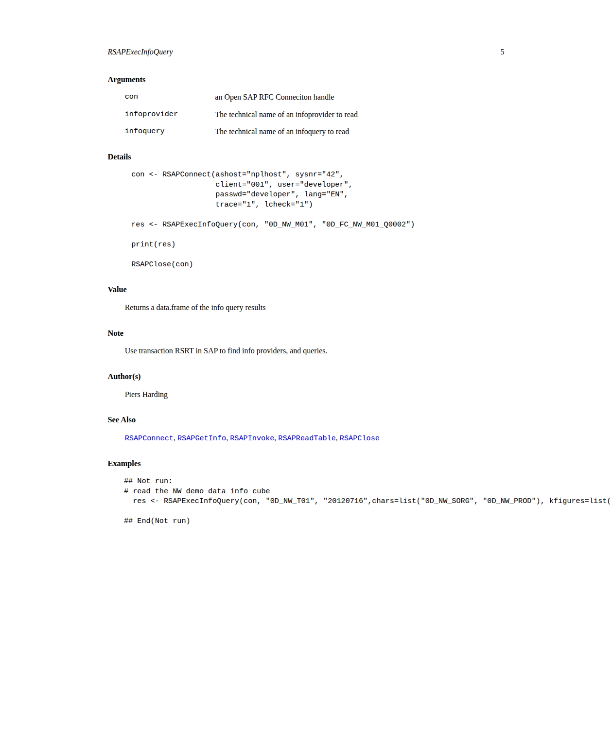RSAPExecInfoQuery 5
Arguments
con
an Open SAP RFC Conneciton handle
infoprovider
The technical name of an infoprovider to read
infoquery
The technical name of an infoquery to read
Details
con <- RSAPConnect(ashost="nplhost", sysnr="42",
                   client="001", user="developer",
                   passwd="developer", lang="EN",
                   trace="1", lcheck="1")

res <- RSAPExecInfoQuery(con, "0D_NW_M01", "0D_FC_NW_M01_Q0002")

print(res)

RSAPClose(con)
Value
Returns a data.frame of the info query results
Note
Use transaction RSRT in SAP to find info providers, and queries.
Author(s)
Piers Harding
See Also
RSAPConnect, RSAPGetInfo, RSAPInvoke, RSAPReadTable, RSAPClose
Examples
## Not run:
# read the NW demo data info cube
  res <- RSAPExecInfoQuery(con, "0D_NW_T01", "20120716",chars=list("0D_NW_SORG", "0D_NW_PROD"), kfigures=list("0

## End(Not run)